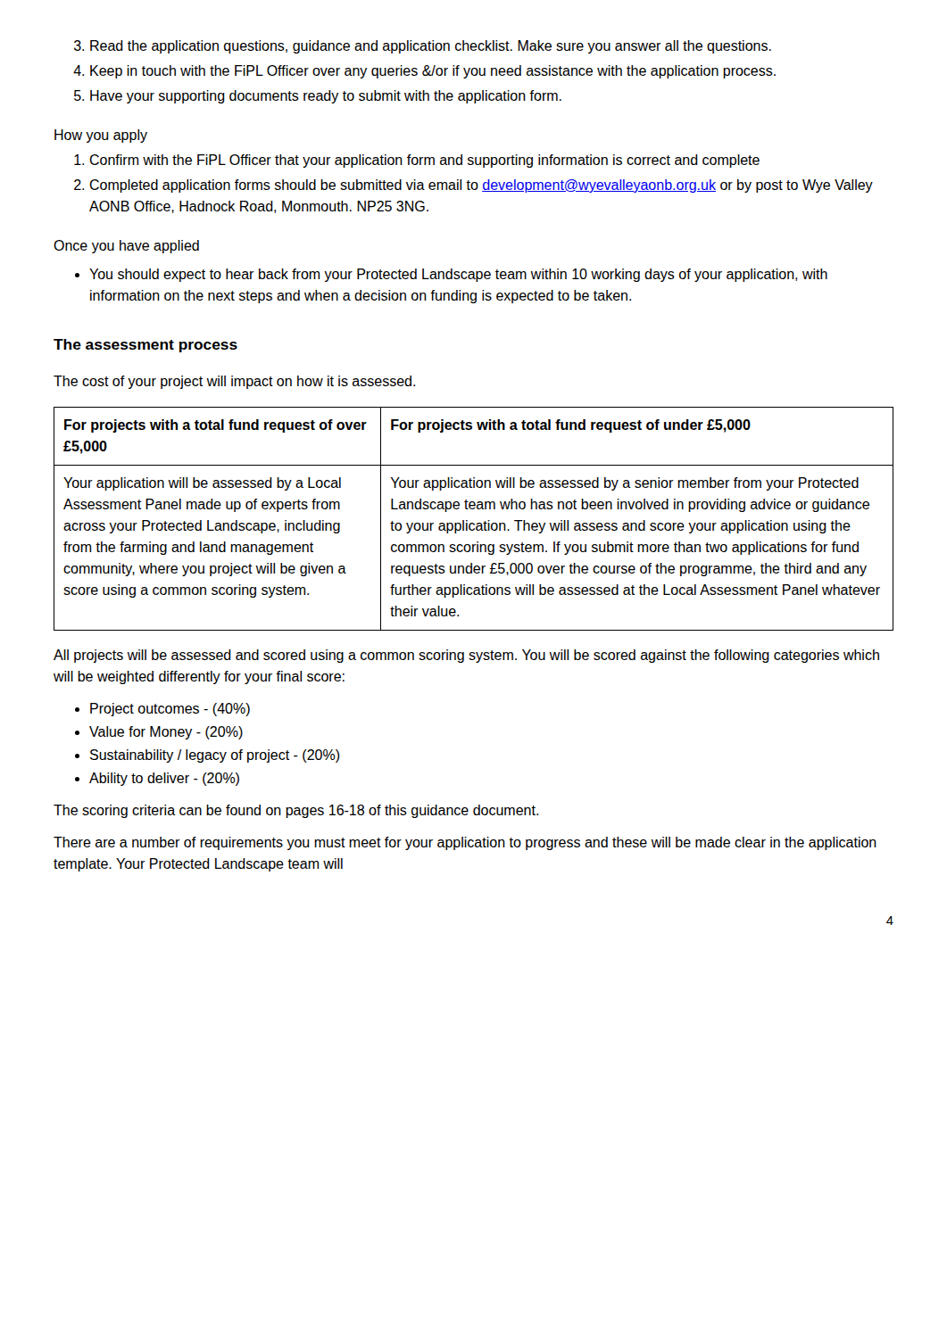Read the application questions, guidance and application checklist. Make sure you answer all the questions.
Keep in touch with the FiPL Officer over any queries &/or if you need assistance with the application process.
Have your supporting documents ready to submit with the application form.
How you apply
Confirm with the FiPL Officer that your application form and supporting information is correct and complete
Completed application forms should be submitted via email to development@wyevalleyaonb.org.uk or by post to Wye Valley AONB Office, Hadnock Road, Monmouth. NP25 3NG.
Once you have applied
You should expect to hear back from your Protected Landscape team within 10 working days of your application, with information on the next steps and when a decision on funding is expected to be taken.
The assessment process
The cost of your project will impact on how it is assessed.
| For projects with a total fund request of over £5,000 | For projects with a total fund request of under £5,000 |
| --- | --- |
| Your application will be assessed by a Local Assessment Panel made up of experts from across your Protected Landscape, including from the farming and land management community, where you project will be given a score using a common scoring system. | Your application will be assessed by a senior member from your Protected Landscape team who has not been involved in providing advice or guidance to your application. They will assess and score your application using the common scoring system. If you submit more than two applications for fund requests under £5,000 over the course of the programme, the third and any further applications will be assessed at the Local Assessment Panel whatever their value. |
All projects will be assessed and scored using a common scoring system. You will be scored against the following categories which will be weighted differently for your final score:
Project outcomes - (40%)
Value for Money - (20%)
Sustainability / legacy of project - (20%)
Ability to deliver - (20%)
The scoring criteria can be found on pages 16-18 of this guidance document.
There are a number of requirements you must meet for your application to progress and these will be made clear in the application template. Your Protected Landscape team will
4